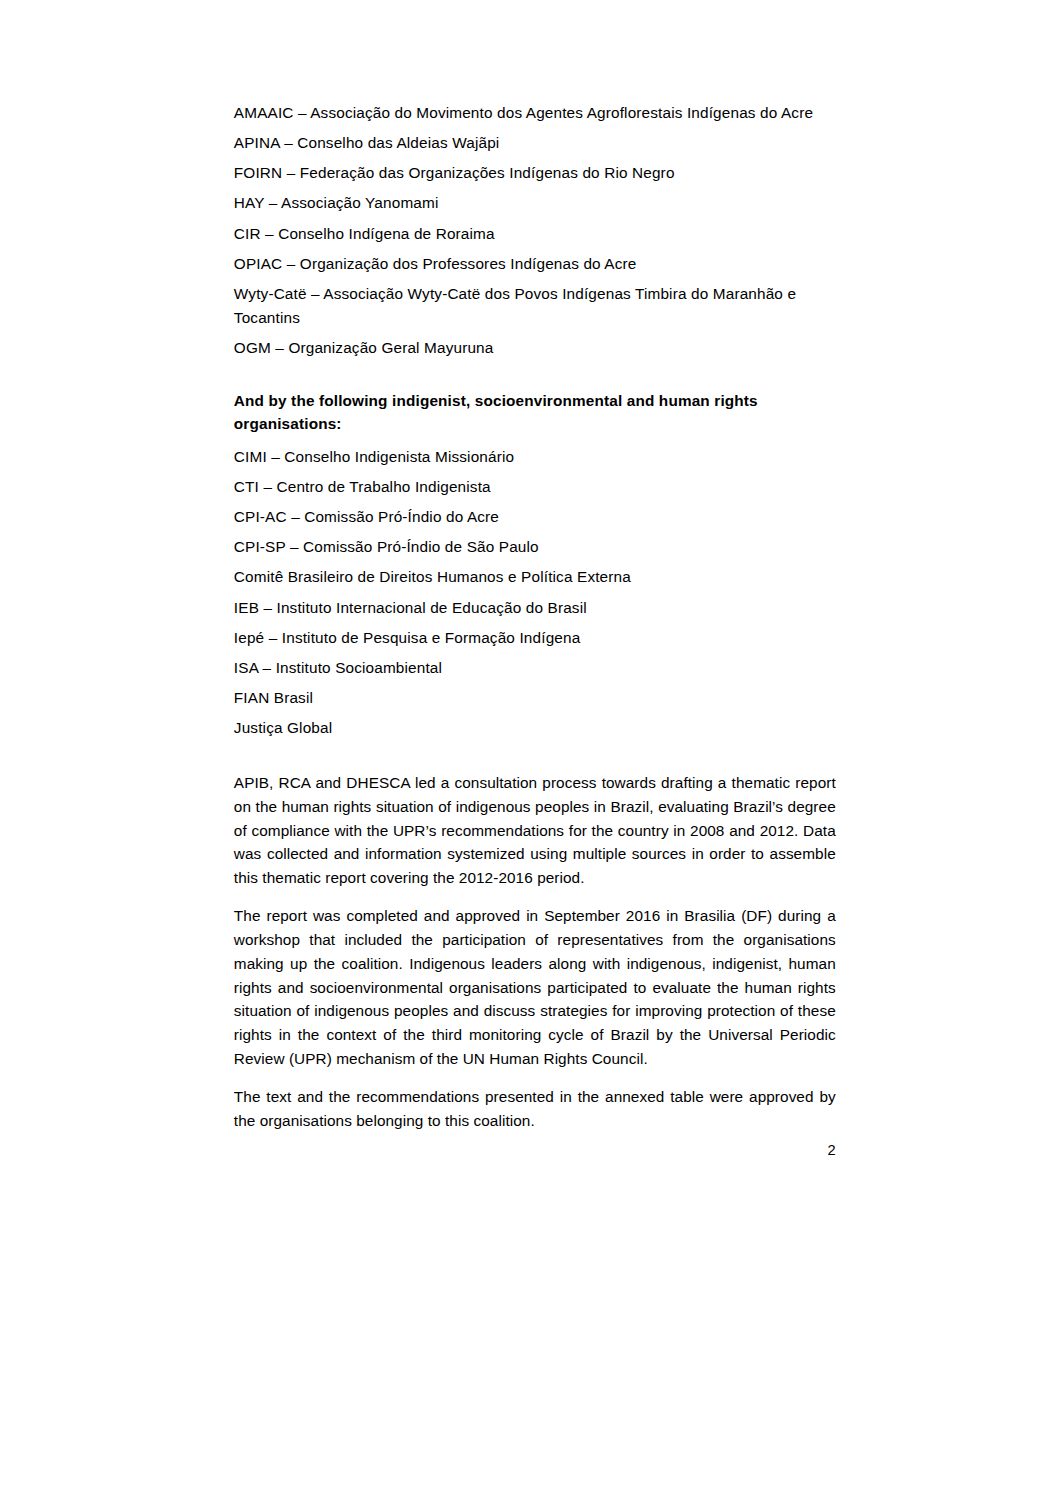AMAAIC – Associação do Movimento dos Agentes Agroflorestais Indígenas do Acre
APINA – Conselho das Aldeias Wajãpi
FOIRN – Federação das Organizações Indígenas do Rio Negro
HAY – Associação Yanomami
CIR – Conselho Indígena de Roraima
OPIAC – Organização dos Professores Indígenas do Acre
Wyty-Catë – Associação Wyty-Catë dos Povos Indígenas Timbira do Maranhão e Tocantins
OGM – Organização Geral Mayuruna
And by the following indigenist, socioenvironmental and human rights organisations:
CIMI – Conselho Indigenista Missionário
CTI – Centro de Trabalho Indigenista
CPI-AC – Comissão Pró-Índio do Acre
CPI-SP – Comissão Pró-Índio de São Paulo
Comitê Brasileiro de Direitos Humanos e Política Externa
IEB – Instituto Internacional de Educação do Brasil
Iepé – Instituto de Pesquisa e Formação Indígena
ISA – Instituto Socioambiental
FIAN Brasil
Justiça Global
APIB, RCA and DHESCA led a consultation process towards drafting a thematic report on the human rights situation of indigenous peoples in Brazil, evaluating Brazil’s degree of compliance with the UPR’s recommendations for the country in 2008 and 2012. Data was collected and information systemized using multiple sources in order to assemble this thematic report covering the 2012-2016 period.
The report was completed and approved in September 2016 in Brasilia (DF) during a workshop that included the participation of representatives from the organisations making up the coalition. Indigenous leaders along with indigenous, indigenist, human rights and socioenvironmental organisations participated to evaluate the human rights situation of indigenous peoples and discuss strategies for improving protection of these rights in the context of the third monitoring cycle of Brazil by the Universal Periodic Review (UPR) mechanism of the UN Human Rights Council.
The text and the recommendations presented in the annexed table were approved by the organisations belonging to this coalition.
2